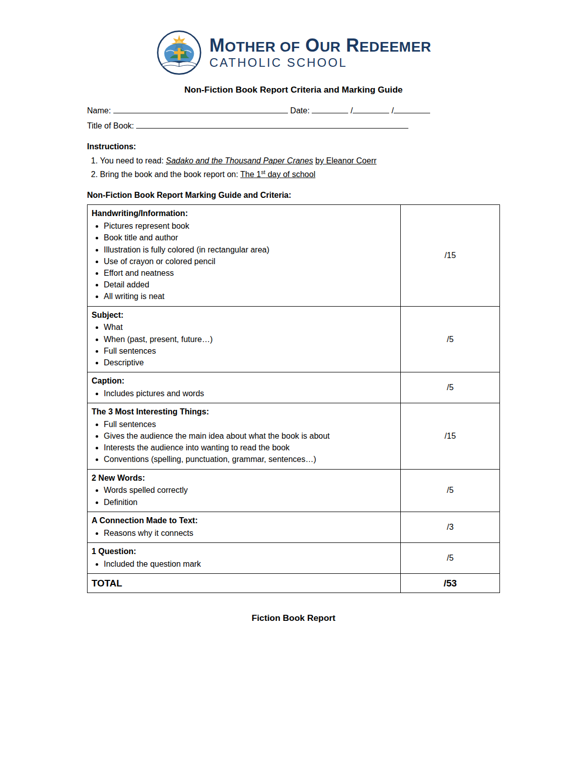MOTHER OF OUR REDEEMER
CATHOLIC SCHOOL
Non-Fiction Book Report Criteria and Marking Guide
Name: Date: / /
Title of Book:
Instructions:
You need to read: Sadako and the Thousand Paper Cranes by Eleanor Coerr
Bring the book and the book report on: The 1st day of school
Non-Fiction Book Report Marking Guide and Criteria:
| Handwriting/Information: Pictures represent book Book title and author Illustration is fully colored (in rectangular area) Use of crayon or colored pencil Effort and neatness Detail added All writing is neat | /15 |
| Subject: What When (past, present, future…) Full sentences Descriptive | /5 |
| Caption: Includes pictures and words | /5 |
| The 3 Most Interesting Things: Full sentences Gives the audience the main idea about what the book is about Interests the audience into wanting to read the book Conventions (spelling, punctuation, grammar, sentences…) | /15 |
| 2 New Words: Words spelled correctly Definition | /5 |
| A Connection Made to Text: Reasons why it connects | /3 |
| 1 Question: Included the question mark | /5 |
| TOTAL | /53 |
Fiction Book Report